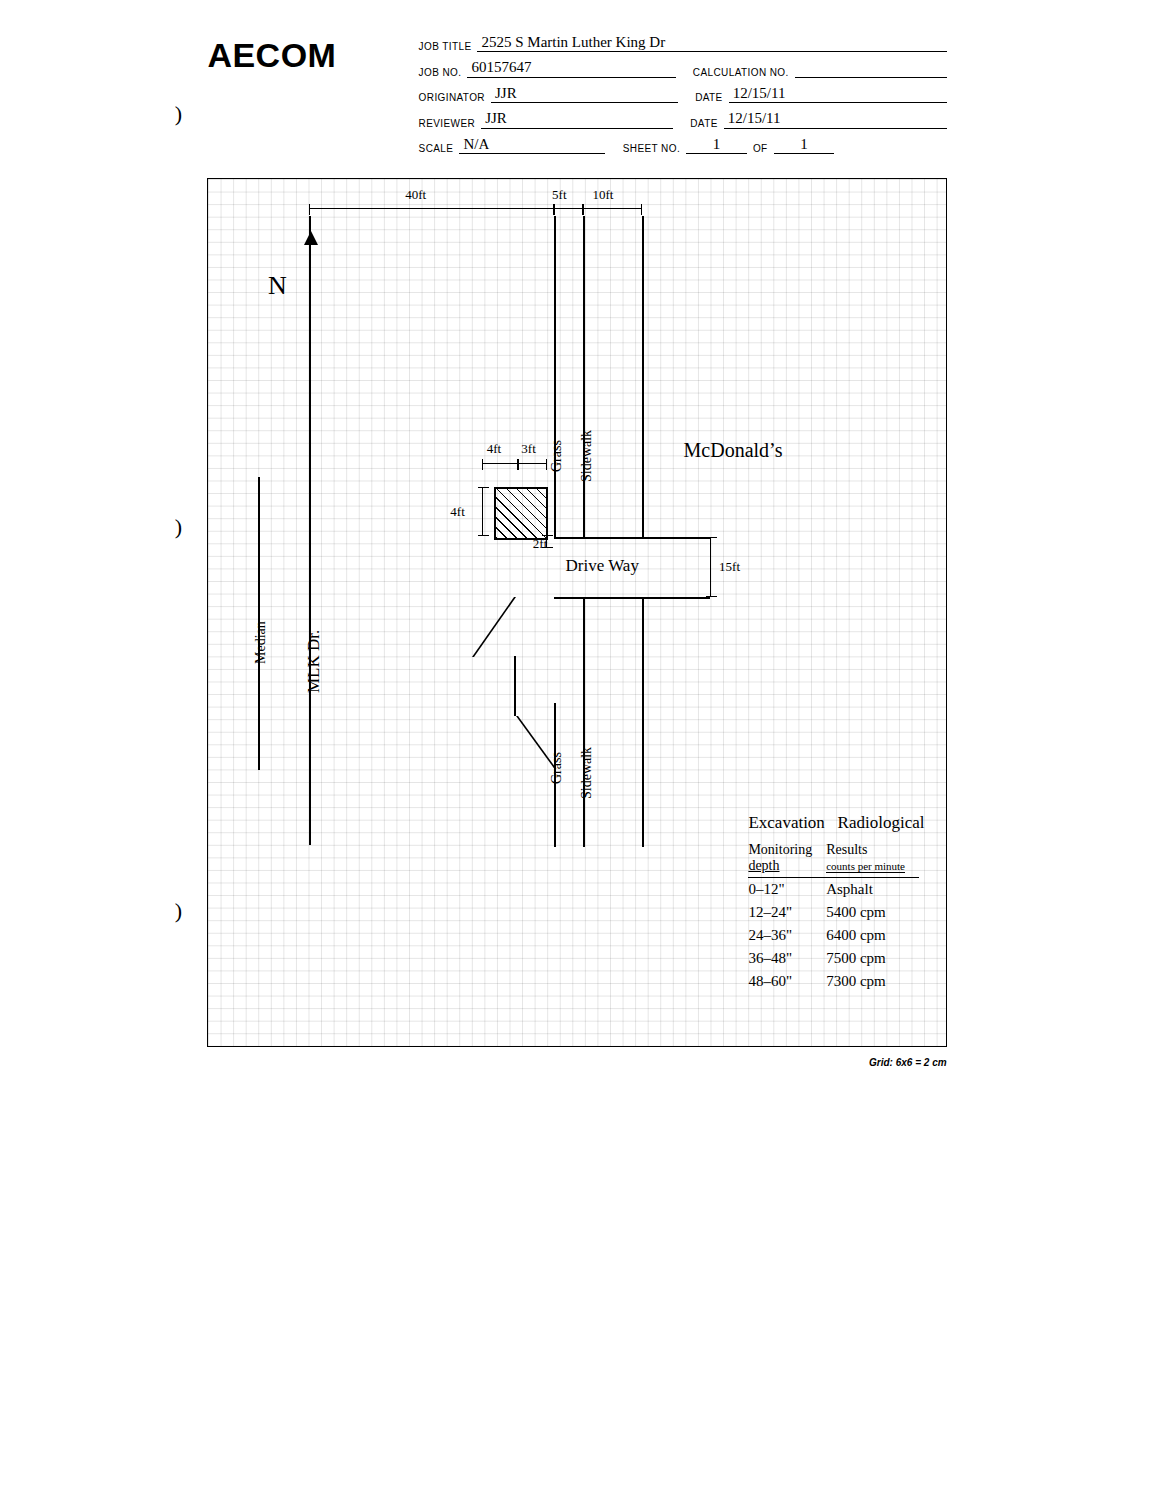)
)
)
AECOM
Job Title 2525 S Martin Luther King Dr
Job No. 60157647
Calculation No.
Originator JJR
Date 12/15/11
Reviewer JJR
Date 12/15/11
Scale N/A
Sheet No. 1 of 1
40ft
5ft
10ft
N
Median
MLK Dr.
Grass
Grass
Sidewalk
Sidewalk
4ft
3ft
4ft
2ft
Drive Way
15ft
McDonald’s
Excavation Radiological
| Monitoring depth | Results counts per minute |
| --- | --- |
| 0–12" | Asphalt |
| 12–24" | 5400 cpm |
| 24–36" | 6400 cpm |
| 36–48" | 7500 cpm |
| 48–60" | 7300 cpm |
Grid: 6x6 = 2 cm